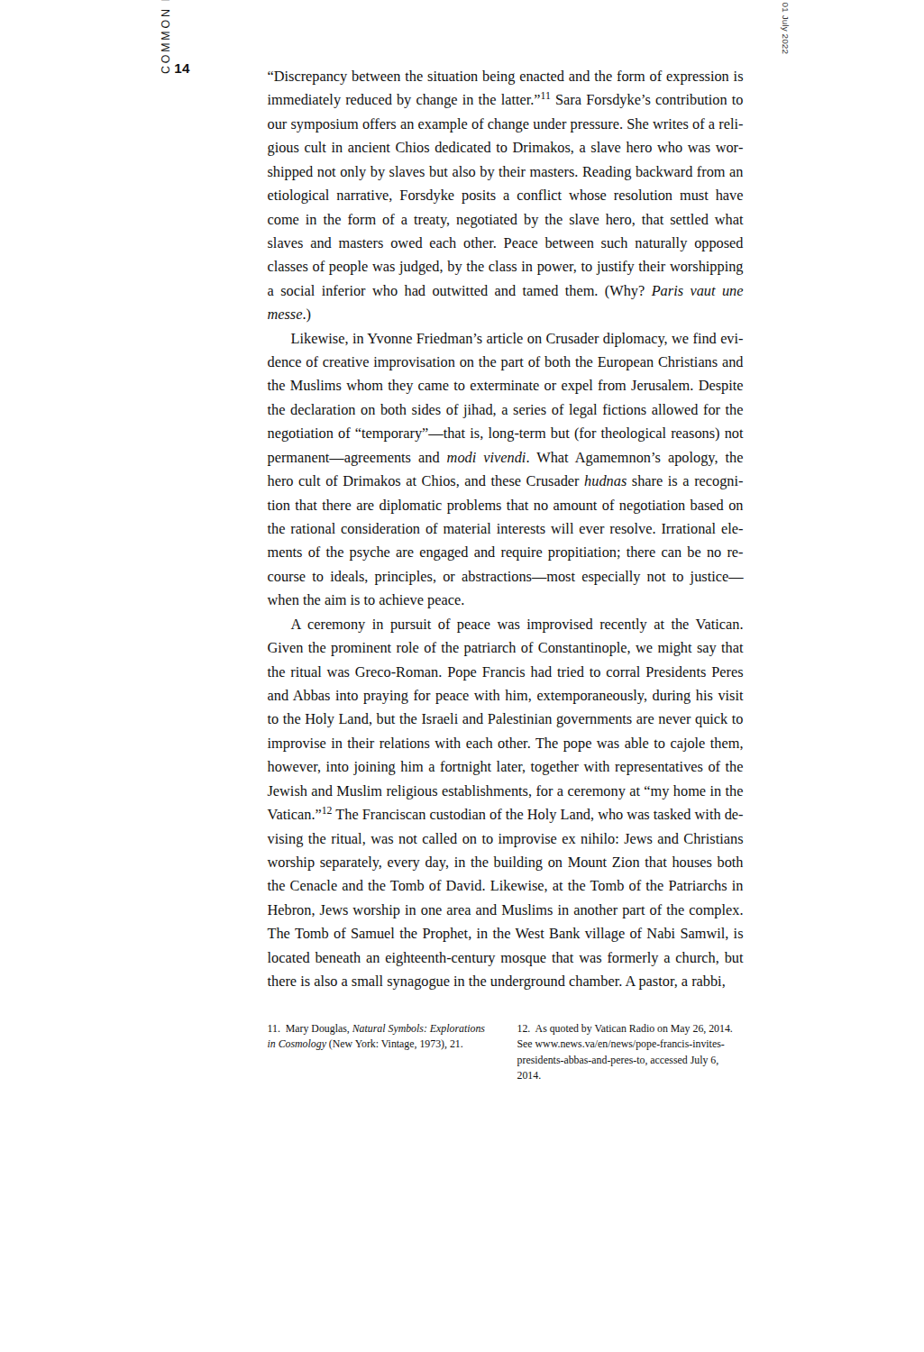14
Common Knowledge
Downloaded from http://read.dukeupress.edu/common-knowledge/article-pdf/21/1/10/397963/CKN211_04Perl_FF.pdf by guest on 01 July 2022
“Discrepancy between the situation being enacted and the form of expression is immediately reduced by change in the latter.”11 Sara Forsdyke’s contribution to our symposium offers an example of change under pressure. She writes of a religious cult in ancient Chios dedicated to Drimakos, a slave hero who was worshipped not only by slaves but also by their masters. Reading backward from an etiological narrative, Forsdyke posits a conflict whose resolution must have come in the form of a treaty, negotiated by the slave hero, that settled what slaves and masters owed each other. Peace between such naturally opposed classes of people was judged, by the class in power, to justify their worshipping a social inferior who had outwitted and tamed them. (Why? Paris vaut une messe.)
Likewise, in Yvonne Friedman’s article on Crusader diplomacy, we find evidence of creative improvisation on the part of both the European Christians and the Muslims whom they came to exterminate or expel from Jerusalem. Despite the declaration on both sides of jihad, a series of legal fictions allowed for the negotiation of “temporary”—that is, long-term but (for theological reasons) not permanent—agreements and modi vivendi. What Agamemnon’s apology, the hero cult of Drimakos at Chios, and these Crusader hudnas share is a recognition that there are diplomatic problems that no amount of negotiation based on the rational consideration of material interests will ever resolve. Irrational elements of the psyche are engaged and require propitiation; there can be no recourse to ideals, principles, or abstractions—most especially not to justice—when the aim is to achieve peace.
A ceremony in pursuit of peace was improvised recently at the Vatican. Given the prominent role of the patriarch of Constantinople, we might say that the ritual was Greco-Roman. Pope Francis had tried to corral Presidents Peres and Abbas into praying for peace with him, extemporaneously, during his visit to the Holy Land, but the Israeli and Palestinian governments are never quick to improvise in their relations with each other. The pope was able to cajole them, however, into joining him a fortnight later, together with representatives of the Jewish and Muslim religious establishments, for a ceremony at “my home in the Vatican.”12 The Franciscan custodian of the Holy Land, who was tasked with devising the ritual, was not called on to improvise ex nihilo: Jews and Christians worship separately, every day, in the building on Mount Zion that houses both the Cenacle and the Tomb of David. Likewise, at the Tomb of the Patriarchs in Hebron, Jews worship in one area and Muslims in another part of the complex. The Tomb of Samuel the Prophet, in the West Bank village of Nabi Samwil, is located beneath an eighteenth-century mosque that was formerly a church, but there is also a small synagogue in the underground chamber. A pastor, a rabbi,
11. Mary Douglas, Natural Symbols: Explorations in Cosmology (New York: Vintage, 1973), 21.
12. As quoted by Vatican Radio on May 26, 2014. See www.news.va/en/news/pope-francis-invites-presidents-abbas-and-peres-to, accessed July 6, 2014.